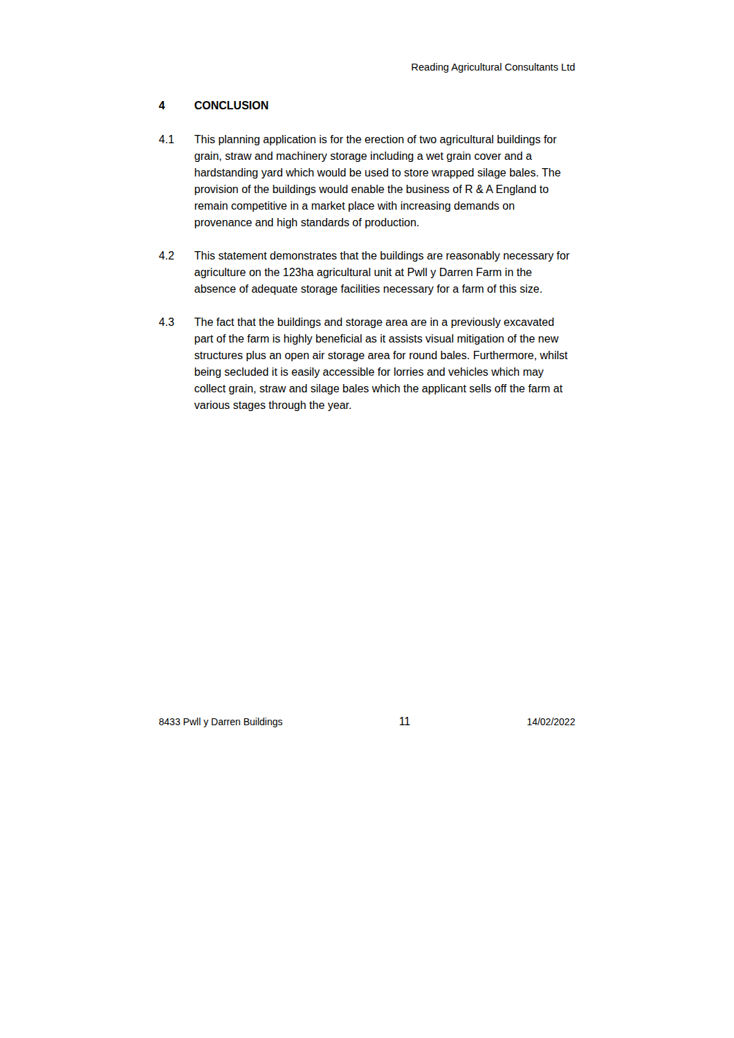Reading Agricultural Consultants Ltd
4 CONCLUSION
4.1 This planning application is for the erection of two agricultural buildings for grain, straw and machinery storage including a wet grain cover and a hardstanding yard which would be used to store wrapped silage bales. The provision of the buildings would enable the business of R & A England to remain competitive in a market place with increasing demands on provenance and high standards of production.
4.2 This statement demonstrates that the buildings are reasonably necessary for agriculture on the 123ha agricultural unit at Pwll y Darren Farm in the absence of adequate storage facilities necessary for a farm of this size.
4.3 The fact that the buildings and storage area are in a previously excavated part of the farm is highly beneficial as it assists visual mitigation of the new structures plus an open air storage area for round bales. Furthermore, whilst being secluded it is easily accessible for lorries and vehicles which may collect grain, straw and silage bales which the applicant sells off the farm at various stages through the year.
8433 Pwll y Darren Buildings
11
14/02/2022